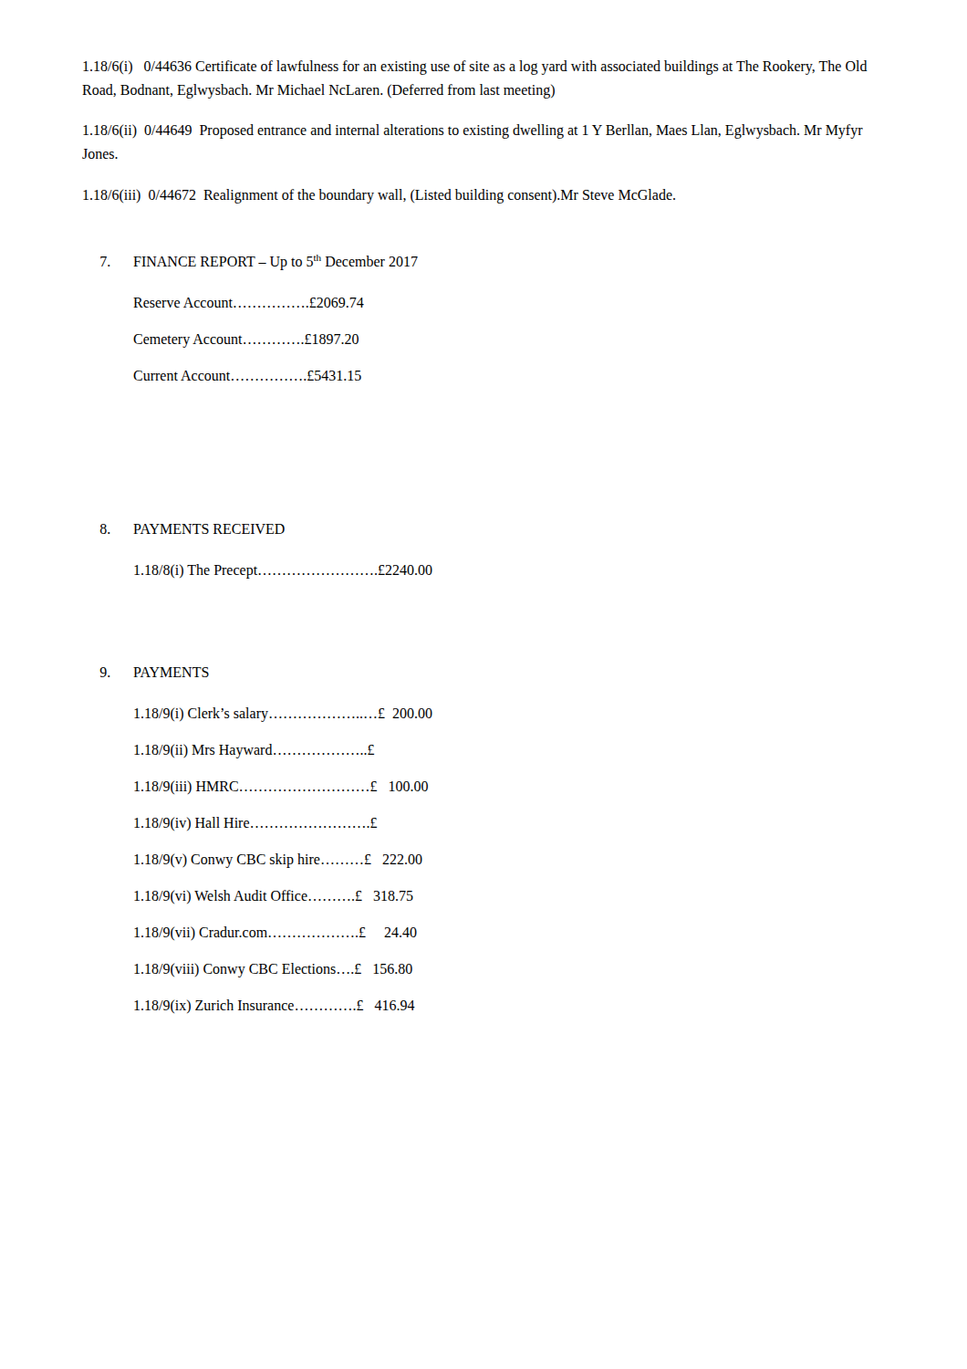1.18/6(i) 0/44636 Certificate of lawfulness for an existing use of site as a log yard with associated buildings at The Rookery, The Old Road, Bodnant, Eglwysbach. Mr Michael NcLaren. (Deferred from last meeting)
1.18/6(ii) 0/44649 Proposed entrance and internal alterations to existing dwelling at 1 Y Berllan, Maes Llan, Eglwysbach. Mr Myfyr Jones.
1.18/6(iii) 0/44672 Realignment of the boundary wall, (Listed building consent).Mr Steve McGlade.
FINANCE REPORT – Up to 5th December 2017
Reserve Account…………….£2069.74
Cemetery Account………….£1897.20
Current Account…………….£5431.15
PAYMENTS RECEIVED
1.18/8(i) The Precept…………………….£2240.00
PAYMENTS
1.18/9(i) Clerk’s salary………………..…£ 200.00
1.18/9(ii) Mrs Hayward………………..£
1.18/9(iii) HMRC………………………£ 100.00
1.18/9(iv) Hall Hire…………………….£
1.18/9(v) Conwy CBC skip hire………£ 222.00
1.18/9(vi) Welsh Audit Office……….£ 318.75
1.18/9(vii) Cradur.com……………….£ 24.40
1.18/9(viii) Conwy CBC Elections….£ 156.80
1.18/9(ix) Zurich Insurance………….£ 416.94